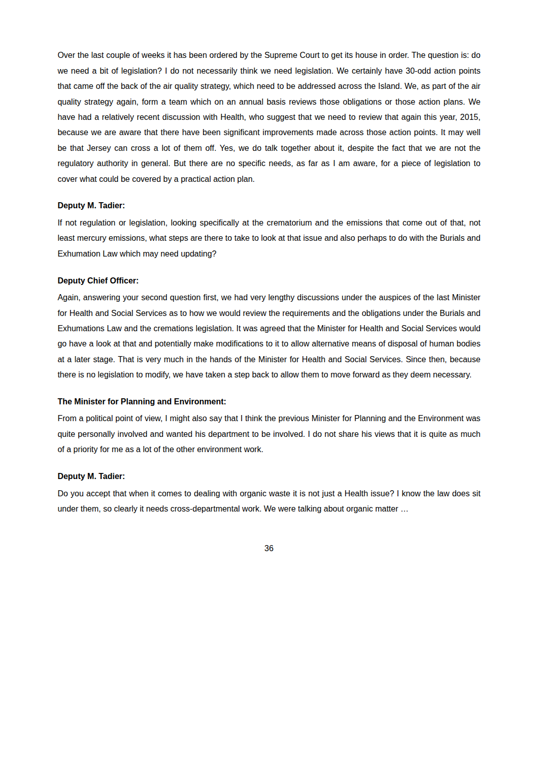Over the last couple of weeks it has been ordered by the Supreme Court to get its house in order. The question is: do we need a bit of legislation? I do not necessarily think we need legislation. We certainly have 30-odd action points that came off the back of the air quality strategy, which need to be addressed across the Island. We, as part of the air quality strategy again, form a team which on an annual basis reviews those obligations or those action plans. We have had a relatively recent discussion with Health, who suggest that we need to review that again this year, 2015, because we are aware that there have been significant improvements made across those action points. It may well be that Jersey can cross a lot of them off. Yes, we do talk together about it, despite the fact that we are not the regulatory authority in general. But there are no specific needs, as far as I am aware, for a piece of legislation to cover what could be covered by a practical action plan.
Deputy M. Tadier:
If not regulation or legislation, looking specifically at the crematorium and the emissions that come out of that, not least mercury emissions, what steps are there to take to look at that issue and also perhaps to do with the Burials and Exhumation Law which may need updating?
Deputy Chief Officer:
Again, answering your second question first, we had very lengthy discussions under the auspices of the last Minister for Health and Social Services as to how we would review the requirements and the obligations under the Burials and Exhumations Law and the cremations legislation. It was agreed that the Minister for Health and Social Services would go have a look at that and potentially make modifications to it to allow alternative means of disposal of human bodies at a later stage. That is very much in the hands of the Minister for Health and Social Services. Since then, because there is no legislation to modify, we have taken a step back to allow them to move forward as they deem necessary.
The Minister for Planning and Environment:
From a political point of view, I might also say that I think the previous Minister for Planning and the Environment was quite personally involved and wanted his department to be involved. I do not share his views that it is quite as much of a priority for me as a lot of the other environment work.
Deputy M. Tadier:
Do you accept that when it comes to dealing with organic waste it is not just a Health issue? I know the law does sit under them, so clearly it needs cross-departmental work. We were talking about organic matter …
36